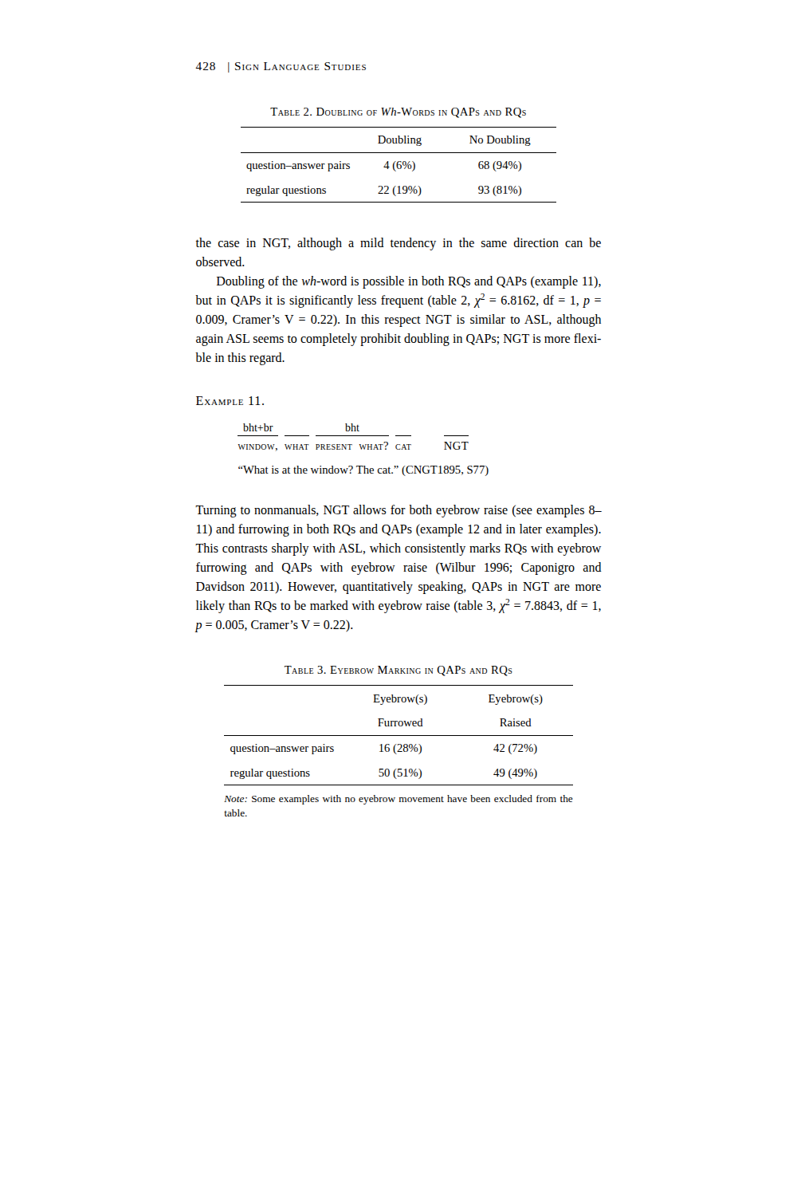428 | Sign Language Studies
Table 2. Doubling of Wh -Words in QAPs and RQs
| | Doubling | No Doubling |
| --- | --- | --- |
| question–answer pairs | 4 (6%) | 68 (94%) |
| regular questions | 22 (19%) | 93 (81%) |
the case in NGT, although a mild tendency in the same direction can be observed.
Doubling of the wh-word is possible in both RQs and QAPs (example 11), but in QAPs it is significantly less frequent (table 2, χ2 = 6.8162, df = 1, p = 0.009, Cramer’s V = 0.22). In this respect NGT is similar to ASL, although again ASL seems to completely prohibit doubling in QAPs; NGT is more flexible in this regard.
Example 11.
| bht+br window, | what | bht present what? | cat | NGT |
“What is at the window? The cat.” (CNGT1895, S77)
Turning to nonmanuals, NGT allows for both eyebrow raise (see examples 8–11) and furrowing in both RQs and QAPs (example 12 and in later examples). This contrasts sharply with ASL, which consistently marks RQs with eyebrow furrowing and QAPs with eyebrow raise (Wilbur 1996; Caponigro and Davidson 2011). However, quantitatively speaking, QAPs in NGT are more likely than RQs to be marked with eyebrow raise (table 3, χ2 = 7.8843, df = 1, p = 0.005, Cramer’s V = 0.22).
Table 3. Eyebrow Marking in QAPs and RQs
| | Eyebrow(s) | Eyebrow(s) |
| --- | --- | --- |
| | Furrowed | Raised |
| question–answer pairs | 16 (28%) | 42 (72%) |
| regular questions | 50 (51%) | 49 (49%) |
Note: Some examples with no eyebrow movement have been excluded from the table.